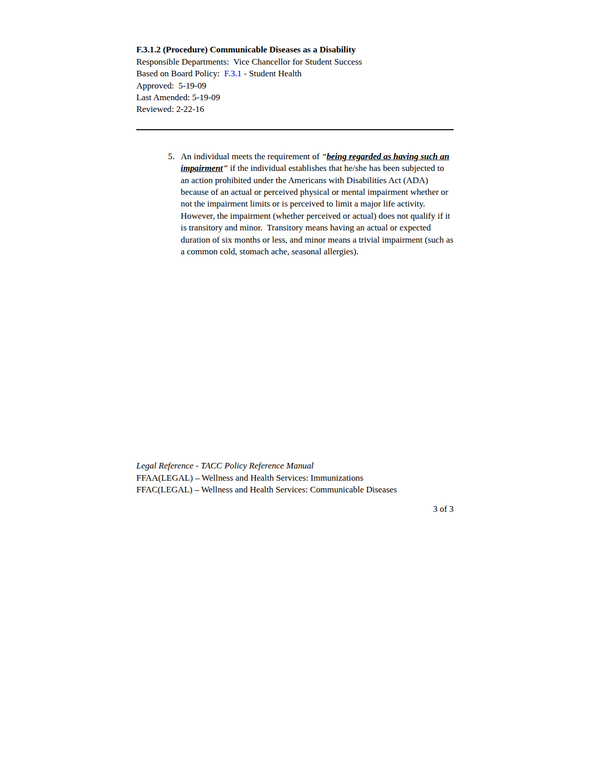F.3.1.2 (Procedure) Communicable Diseases as a Disability
Responsible Departments: Vice Chancellor for Student Success
Based on Board Policy: F.3.1 - Student Health
Approved: 5-19-09
Last Amended: 5-19-09
Reviewed: 2-22-16
An individual meets the requirement of “being regarded as having such an impairment” if the individual establishes that he/she has been subjected to an action prohibited under the Americans with Disabilities Act (ADA) because of an actual or perceived physical or mental impairment whether or not the impairment limits or is perceived to limit a major life activity. However, the impairment (whether perceived or actual) does not qualify if it is transitory and minor. Transitory means having an actual or expected duration of six months or less, and minor means a trivial impairment (such as a common cold, stomach ache, seasonal allergies).
Legal Reference - TACC Policy Reference Manual
FFAA(LEGAL) – Wellness and Health Services: Immunizations
FFAC(LEGAL) – Wellness and Health Services: Communicable Diseases
3 of 3